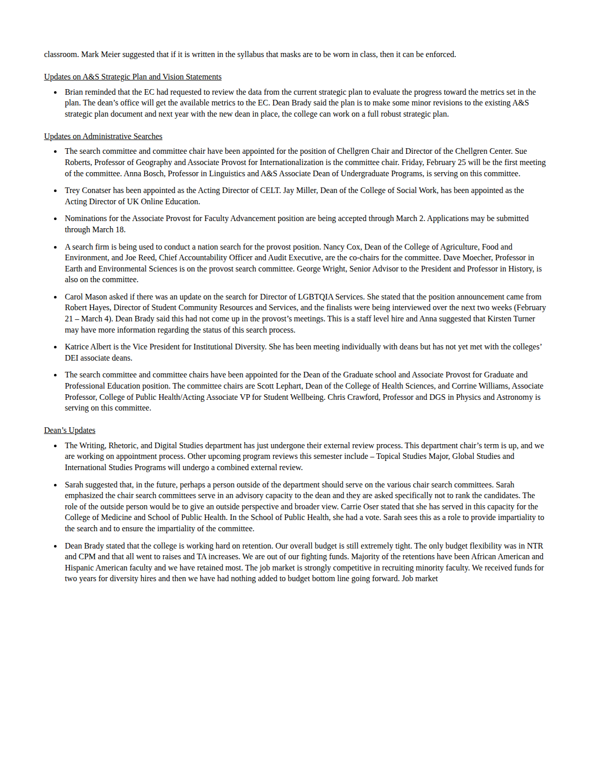classroom. Mark Meier suggested that if it is written in the syllabus that masks are to be worn in class, then it can be enforced.
Updates on A&S Strategic Plan and Vision Statements
Brian reminded that the EC had requested to review the data from the current strategic plan to evaluate the progress toward the metrics set in the plan. The dean’s office will get the available metrics to the EC. Dean Brady said the plan is to make some minor revisions to the existing A&S strategic plan document and next year with the new dean in place, the college can work on a full robust strategic plan.
Updates on Administrative Searches
The search committee and committee chair have been appointed for the position of Chellgren Chair and Director of the Chellgren Center. Sue Roberts, Professor of Geography and Associate Provost for Internationalization is the committee chair. Friday, February 25 will be the first meeting of the committee. Anna Bosch, Professor in Linguistics and A&S Associate Dean of Undergraduate Programs, is serving on this committee.
Trey Conatser has been appointed as the Acting Director of CELT. Jay Miller, Dean of the College of Social Work, has been appointed as the Acting Director of UK Online Education.
Nominations for the Associate Provost for Faculty Advancement position are being accepted through March 2. Applications may be submitted through March 18.
A search firm is being used to conduct a nation search for the provost position. Nancy Cox, Dean of the College of Agriculture, Food and Environment, and Joe Reed, Chief Accountability Officer and Audit Executive, are the co-chairs for the committee. Dave Moecher, Professor in Earth and Environmental Sciences is on the provost search committee. George Wright, Senior Advisor to the President and Professor in History, is also on the committee.
Carol Mason asked if there was an update on the search for Director of LGBTQIA Services. She stated that the position announcement came from Robert Hayes, Director of Student Community Resources and Services, and the finalists were being interviewed over the next two weeks (February 21 – March 4). Dean Brady said this had not come up in the provost’s meetings. This is a staff level hire and Anna suggested that Kirsten Turner may have more information regarding the status of this search process.
Katrice Albert is the Vice President for Institutional Diversity. She has been meeting individually with deans but has not yet met with the colleges’ DEI associate deans.
The search committee and committee chairs have been appointed for the Dean of the Graduate school and Associate Provost for Graduate and Professional Education position. The committee chairs are Scott Lephart, Dean of the College of Health Sciences, and Corrine Williams, Associate Professor, College of Public Health/Acting Associate VP for Student Wellbeing. Chris Crawford, Professor and DGS in Physics and Astronomy is serving on this committee.
Dean’s Updates
The Writing, Rhetoric, and Digital Studies department has just undergone their external review process. This department chair’s term is up, and we are working on appointment process. Other upcoming program reviews this semester include – Topical Studies Major, Global Studies and International Studies Programs will undergo a combined external review.
Sarah suggested that, in the future, perhaps a person outside of the department should serve on the various chair search committees. Sarah emphasized the chair search committees serve in an advisory capacity to the dean and they are asked specifically not to rank the candidates. The role of the outside person would be to give an outside perspective and broader view. Carrie Oser stated that she has served in this capacity for the College of Medicine and School of Public Health. In the School of Public Health, she had a vote. Sarah sees this as a role to provide impartiality to the search and to ensure the impartiality of the committee.
Dean Brady stated that the college is working hard on retention. Our overall budget is still extremely tight. The only budget flexibility was in NTR and CPM and that all went to raises and TA increases. We are out of our fighting funds. Majority of the retentions have been African American and Hispanic American faculty and we have retained most. The job market is strongly competitive in recruiting minority faculty. We received funds for two years for diversity hires and then we have had nothing added to budget bottom line going forward. Job market